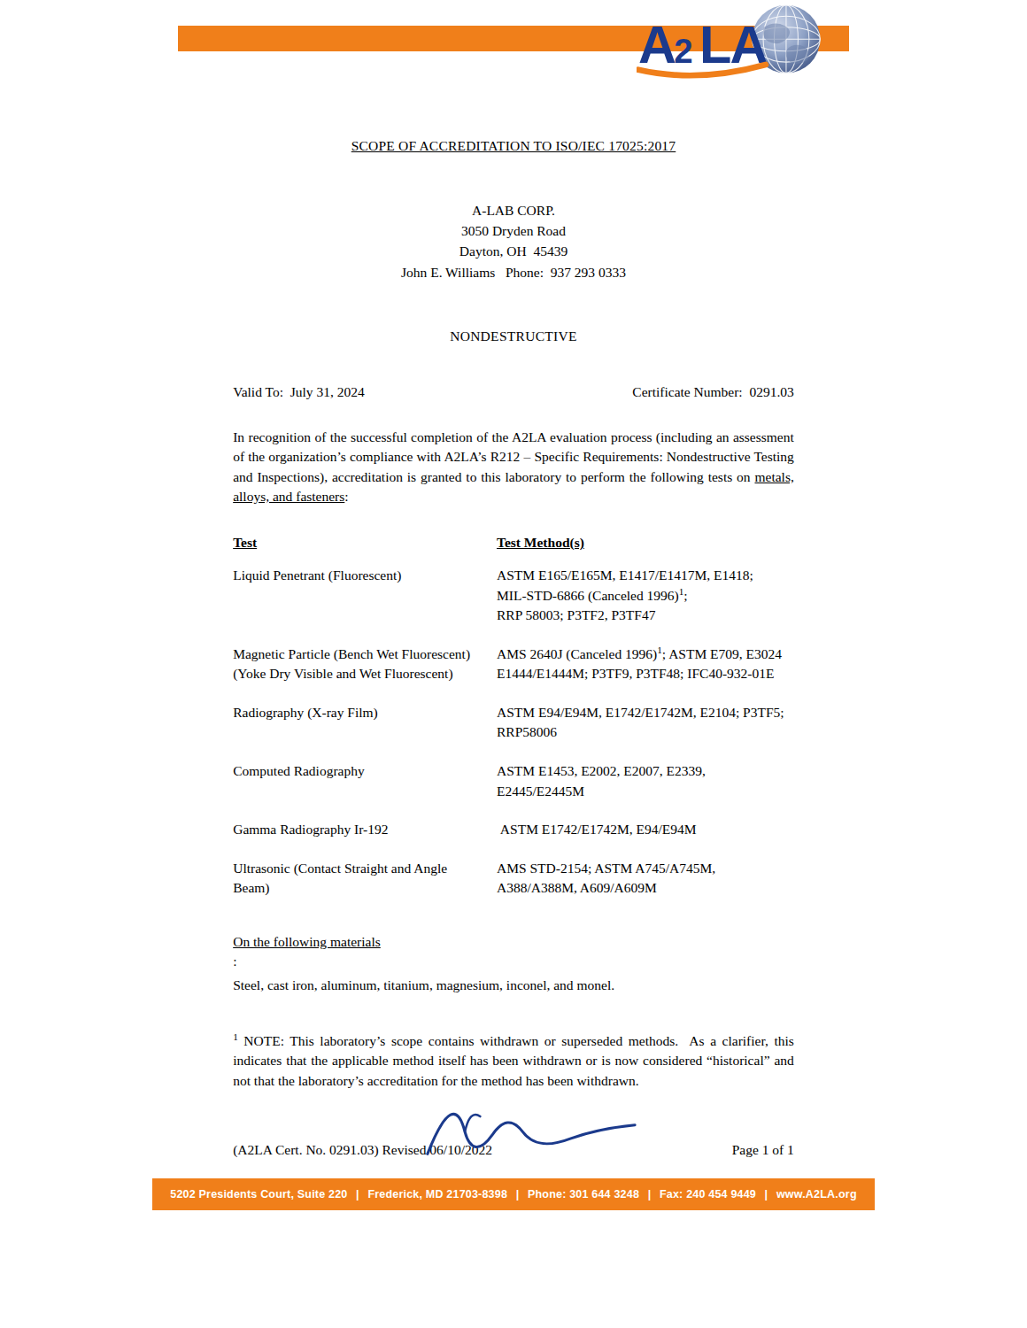A 2 L A
SCOPE OF ACCREDITATION TO ISO/IEC 17025:2017
A-LAB CORP.
3050 Dryden Road
Dayton, OH 45439
John E. Williams Phone: 937 293 0333
NONDESTRUCTIVE
Valid To: July 31, 2024 Certificate Number: 0291.03
In recognition of the successful completion of the A2LA evaluation process (including an assessment of the organization’s compliance with A2LA’s R212 – Specific Requirements: Nondestructive Testing and Inspections), accreditation is granted to this laboratory to perform the following tests on metals, alloys, and fasteners:
| Test | Test Method(s) |
| --- | --- |
| Liquid Penetrant (Fluorescent) | ASTM E165/E165M, E1417/E1417M, E1418; MIL-STD-6866 (Canceled 1996) 1 ; RRP 58003; P3TF2, P3TF47 |
| Magnetic Particle (Bench Wet Fluorescent) (Yoke Dry Visible and Wet Fluorescent) | AMS 2640J (Canceled 1996) 1 ; ASTM E709, E3024 E1444/E1444M; P3TF9, P3TF48; IFC40-932-01E |
| Radiography (X-ray Film) | ASTM E94/E94M, E1742/E1742M, E2104; P3TF5; RRP58006 |
| Computed Radiography | ASTM E1453, E2002, E2007, E2339, E2445/E2445M |
| Gamma Radiography Ir-192 | ASTM E1742/E1742M, E94/E94M |
| Ultrasonic (Contact Straight and Angle Beam) | AMS STD-2154; ASTM A745/A745M, A388/A388M, A609/A609M |
On the following materials
:
Steel, cast iron, aluminum, titanium, magnesium, inconel, and monel.
1 NOTE: This laboratory’s scope contains withdrawn or superseded methods. As a clarifier, this indicates that the applicable method itself has been withdrawn or is now considered “historical” and not that the laboratory’s accreditation for the method has been withdrawn.
(A2LA Cert. No. 0291.03) Revised 06/10/2022 Page 1 of 1
5202 Presidents Court, Suite 220|Frederick, MD 21703-8398|Phone: 301 644 3248|Fax: 240 454 9449|www.A2LA.org